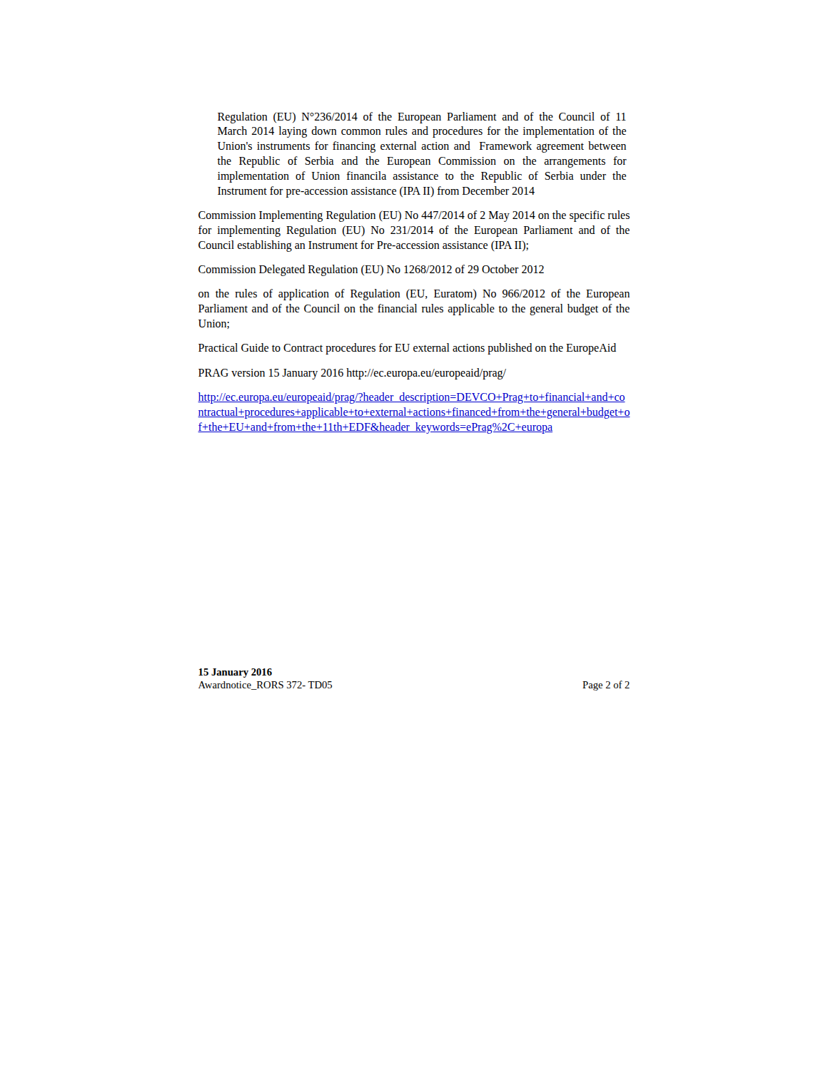Regulation (EU) N°236/2014 of the European Parliament and of the Council of 11 March 2014 laying down common rules and procedures for the implementation of the Union's instruments for financing external action and Framework agreement between the Republic of Serbia and the European Commission on the arrangements for implementation of Union financila assistance to the Republic of Serbia under the Instrument for pre-accession assistance (IPA II) from December 2014
Commission Implementing Regulation (EU) No 447/2014 of 2 May 2014 on the specific rules for implementing Regulation (EU) No 231/2014 of the European Parliament and of the Council establishing an Instrument for Pre-accession assistance (IPA II);
Commission Delegated Regulation (EU) No 1268/2012 of 29 October 2012
on the rules of application of Regulation (EU, Euratom) No 966/2012 of the European Parliament and of the Council on the financial rules applicable to the general budget of the Union;
Practical Guide to Contract procedures for EU external actions published on the EuropeAid
PRAG version 15 January 2016 http://ec.europa.eu/europeaid/prag/
http://ec.europa.eu/europeaid/prag/?header_description=DEVCO+Prag+to+financial+and+contractual+procedures+applicable+to+external+actions+financed+from+the+general+budget+of+the+EU+and+from+the+11th+EDF&header_keywords=ePrag%2C+europa
15 January 2016
Awardnotice_RORS 372- TD05
Page 2 of 2